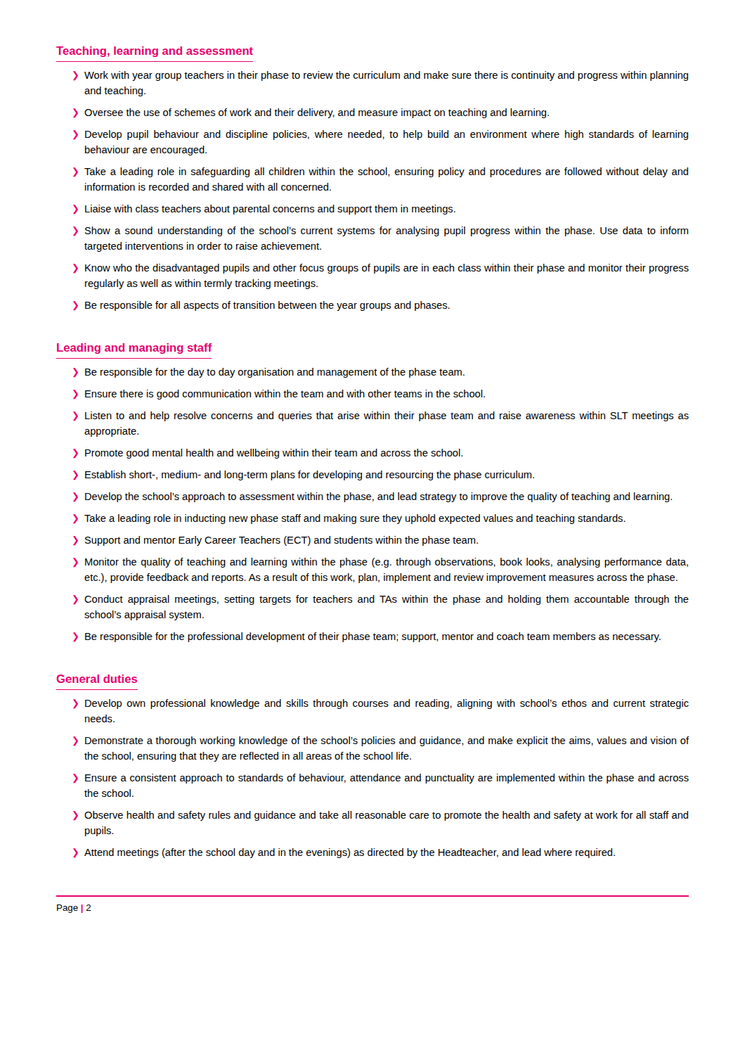Teaching, learning and assessment
Work with year group teachers in their phase to review the curriculum and make sure there is continuity and progress within planning and teaching.
Oversee the use of schemes of work and their delivery, and measure impact on teaching and learning.
Develop pupil behaviour and discipline policies, where needed, to help build an environment where high standards of learning behaviour are encouraged.
Take a leading role in safeguarding all children within the school, ensuring policy and procedures are followed without delay and information is recorded and shared with all concerned.
Liaise with class teachers about parental concerns and support them in meetings.
Show a sound understanding of the school’s current systems for analysing pupil progress within the phase. Use data to inform targeted interventions in order to raise achievement.
Know who the disadvantaged pupils and other focus groups of pupils are in each class within their phase and monitor their progress regularly as well as within termly tracking meetings.
Be responsible for all aspects of transition between the year groups and phases.
Leading and managing staff
Be responsible for the day to day organisation and management of the phase team.
Ensure there is good communication within the team and with other teams in the school.
Listen to and help resolve concerns and queries that arise within their phase team and raise awareness within SLT meetings as appropriate.
Promote good mental health and wellbeing within their team and across the school.
Establish short-, medium- and long-term plans for developing and resourcing the phase curriculum.
Develop the school’s approach to assessment within the phase, and lead strategy to improve the quality of teaching and learning.
Take a leading role in inducting new phase staff and making sure they uphold expected values and teaching standards.
Support and mentor Early Career Teachers (ECT) and students within the phase team.
Monitor the quality of teaching and learning within the phase (e.g. through observations, book looks, analysing performance data, etc.), provide feedback and reports. As a result of this work, plan, implement and review improvement measures across the phase.
Conduct appraisal meetings, setting targets for teachers and TAs within the phase and holding them accountable through the school’s appraisal system.
Be responsible for the professional development of their phase team; support, mentor and coach team members as necessary.
General duties
Develop own professional knowledge and skills through courses and reading, aligning with school’s ethos and current strategic needs.
Demonstrate a thorough working knowledge of the school’s policies and guidance, and make explicit the aims, values and vision of the school, ensuring that they are reflected in all areas of the school life.
Ensure a consistent approach to standards of behaviour, attendance and punctuality are implemented within the phase and across the school.
Observe health and safety rules and guidance and take all reasonable care to promote the health and safety at work for all staff and pupils.
Attend meetings (after the school day and in the evenings) as directed by the Headteacher, and lead where required.
Page | 2